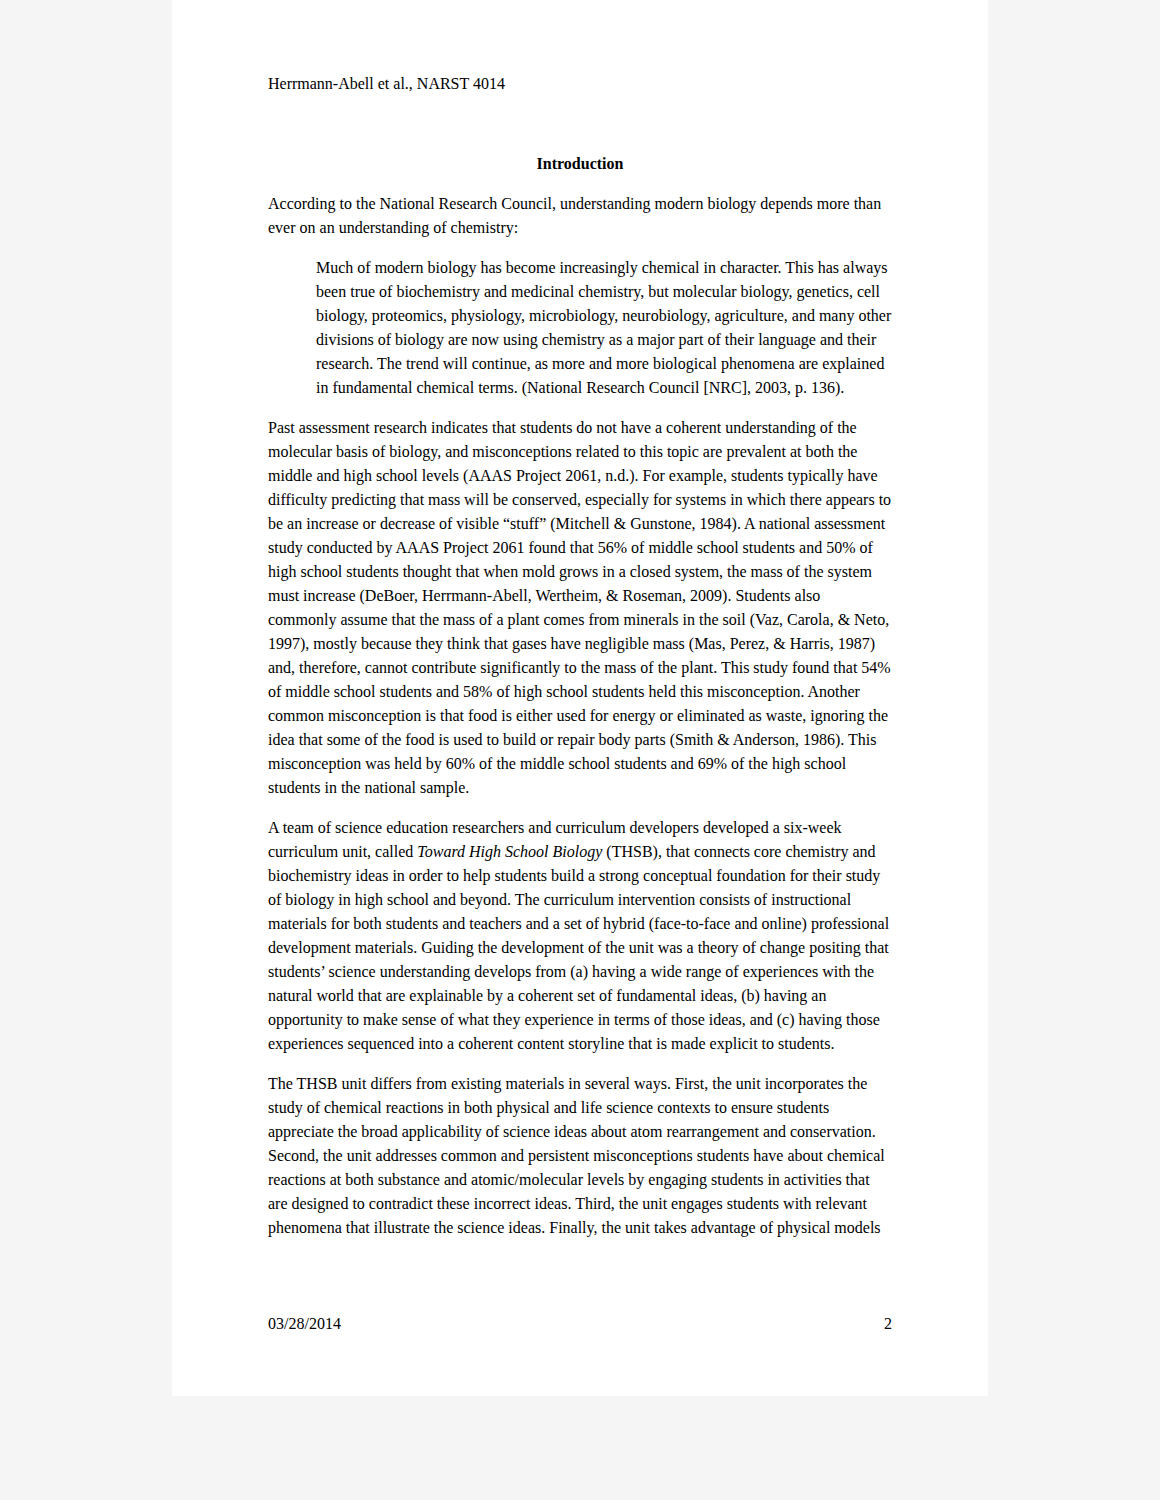Herrmann-Abell et al., NARST 4014
Introduction
According to the National Research Council, understanding modern biology depends more than ever on an understanding of chemistry:
Much of modern biology has become increasingly chemical in character. This has always been true of biochemistry and medicinal chemistry, but molecular biology, genetics, cell biology, proteomics, physiology, microbiology, neurobiology, agriculture, and many other divisions of biology are now using chemistry as a major part of their language and their research. The trend will continue, as more and more biological phenomena are explained in fundamental chemical terms. (National Research Council [NRC], 2003, p. 136).
Past assessment research indicates that students do not have a coherent understanding of the molecular basis of biology, and misconceptions related to this topic are prevalent at both the middle and high school levels (AAAS Project 2061, n.d.). For example, students typically have difficulty predicting that mass will be conserved, especially for systems in which there appears to be an increase or decrease of visible “stuff” (Mitchell & Gunstone, 1984). A national assessment study conducted by AAAS Project 2061 found that 56% of middle school students and 50% of high school students thought that when mold grows in a closed system, the mass of the system must increase (DeBoer, Herrmann-Abell, Wertheim, & Roseman, 2009). Students also commonly assume that the mass of a plant comes from minerals in the soil (Vaz, Carola, & Neto, 1997), mostly because they think that gases have negligible mass (Mas, Perez, & Harris, 1987) and, therefore, cannot contribute significantly to the mass of the plant. This study found that 54% of middle school students and 58% of high school students held this misconception. Another common misconception is that food is either used for energy or eliminated as waste, ignoring the idea that some of the food is used to build or repair body parts (Smith & Anderson, 1986). This misconception was held by 60% of the middle school students and 69% of the high school students in the national sample.
A team of science education researchers and curriculum developers developed a six-week curriculum unit, called Toward High School Biology (THSB), that connects core chemistry and biochemistry ideas in order to help students build a strong conceptual foundation for their study of biology in high school and beyond. The curriculum intervention consists of instructional materials for both students and teachers and a set of hybrid (face-to-face and online) professional development materials. Guiding the development of the unit was a theory of change positing that students’ science understanding develops from (a) having a wide range of experiences with the natural world that are explainable by a coherent set of fundamental ideas, (b) having an opportunity to make sense of what they experience in terms of those ideas, and (c) having those experiences sequenced into a coherent content storyline that is made explicit to students.
The THSB unit differs from existing materials in several ways. First, the unit incorporates the study of chemical reactions in both physical and life science contexts to ensure students appreciate the broad applicability of science ideas about atom rearrangement and conservation. Second, the unit addresses common and persistent misconceptions students have about chemical reactions at both substance and atomic/molecular levels by engaging students in activities that are designed to contradict these incorrect ideas. Third, the unit engages students with relevant phenomena that illustrate the science ideas. Finally, the unit takes advantage of physical models
03/28/2014 2